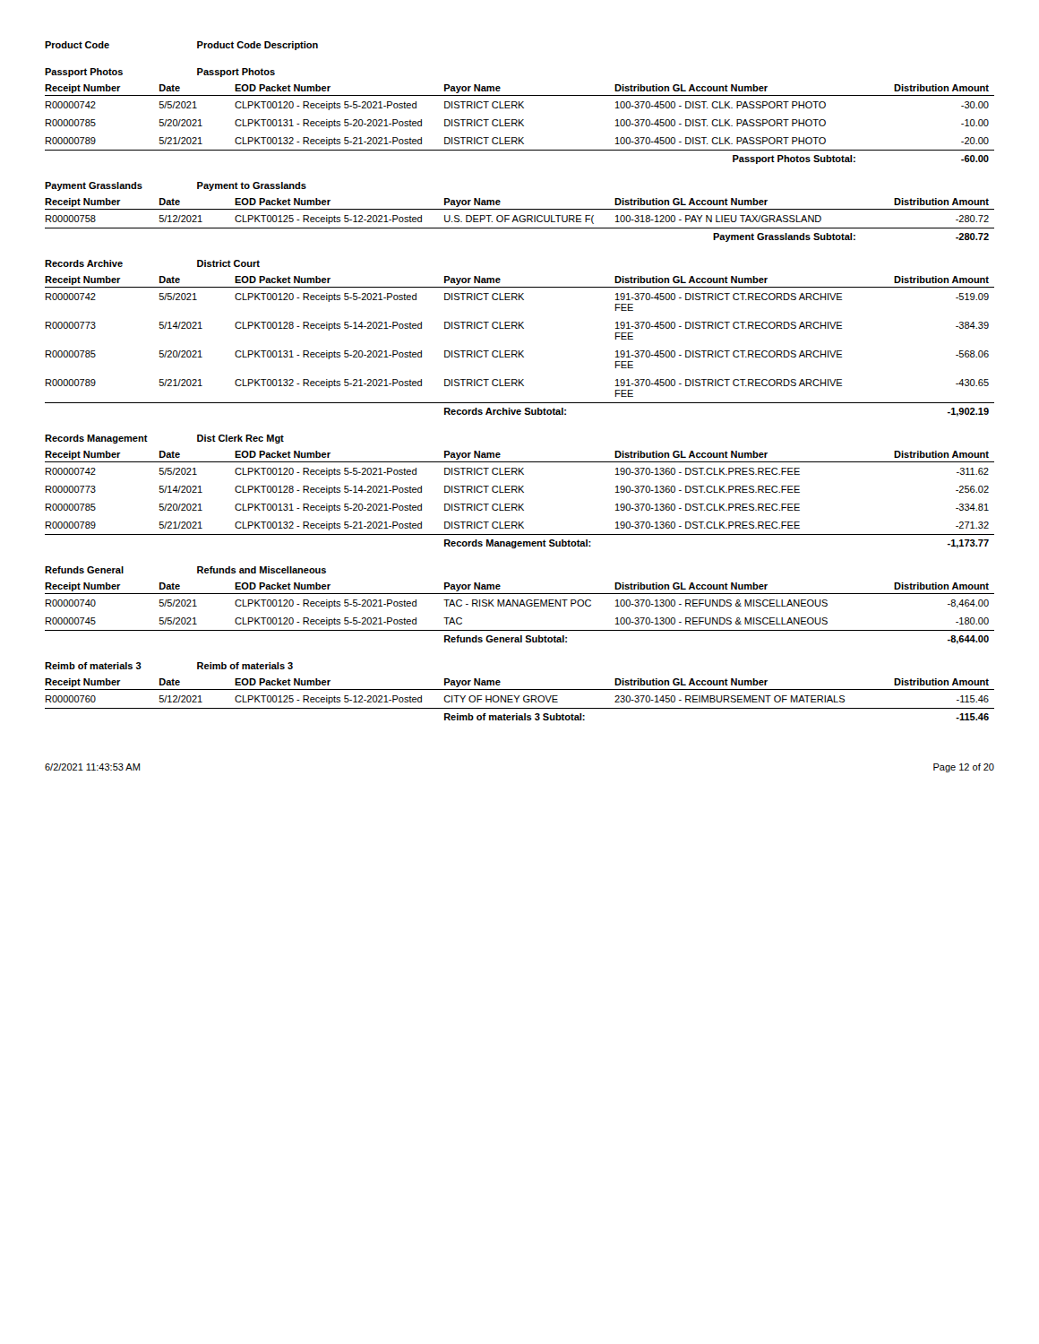| Product Code | Product Code Description | | | |
| --- | --- | --- | --- | --- |
| Passport Photos | Passport Photos | | | |
| Receipt Number | Date | EOD Packet Number | Payor Name | Distribution GL Account Number | Distribution Amount |
| R00000742 | 5/5/2021 | CLPKT00120 - Receipts 5-5-2021-Posted | DISTRICT CLERK | 100-370-4500 - DIST. CLK. PASSPORT PHOTO | -30.00 |
| R00000785 | 5/20/2021 | CLPKT00131 - Receipts 5-20-2021-Posted | DISTRICT CLERK | 100-370-4500 - DIST. CLK. PASSPORT PHOTO | -10.00 |
| R00000789 | 5/21/2021 | CLPKT00132 - Receipts 5-21-2021-Posted | DISTRICT CLERK | 100-370-4500 - DIST. CLK. PASSPORT PHOTO | -20.00 |
| | Passport Photos Subtotal: | -60.00 |
| Payment Grasslands | Payment to Grasslands |
| Receipt Number | Date | EOD Packet Number | Payor Name | Distribution GL Account Number | Distribution Amount |
| R00000758 | 5/12/2021 | CLPKT00125 - Receipts 5-12-2021-Posted | U.S. DEPT. OF AGRICULTURE F( | 100-318-1200 - PAY N LIEU TAX/GRASSLAND | -280.72 |
| | Payment Grasslands Subtotal: | -280.72 |
| Records Archive | District Court |
| Receipt Number | Date | EOD Packet Number | Payor Name | Distribution GL Account Number | Distribution Amount |
| R00000742 | 5/5/2021 | CLPKT00120 - Receipts 5-5-2021-Posted | DISTRICT CLERK | 191-370-4500 - DISTRICT CT.RECORDS ARCHIVE FEE | -519.09 |
| R00000773 | 5/14/2021 | CLPKT00128 - Receipts 5-14-2021-Posted | DISTRICT CLERK | 191-370-4500 - DISTRICT CT.RECORDS ARCHIVE FEE | -384.39 |
| R00000785 | 5/20/2021 | CLPKT00131 - Receipts 5-20-2021-Posted | DISTRICT CLERK | 191-370-4500 - DISTRICT CT.RECORDS ARCHIVE FEE | -568.06 |
| R00000789 | 5/21/2021 | CLPKT00132 - Receipts 5-21-2021-Posted | DISTRICT CLERK | 191-370-4500 - DISTRICT CT.RECORDS ARCHIVE FEE | -430.65 |
| | Records Archive Subtotal: | -1,902.19 |
| Records Management | Dist Clerk Rec Mgt |
| Receipt Number | Date | EOD Packet Number | Payor Name | Distribution GL Account Number | Distribution Amount |
| R00000742 | 5/5/2021 | CLPKT00120 - Receipts 5-5-2021-Posted | DISTRICT CLERK | 190-370-1360 - DST.CLK.PRES.REC.FEE | -311.62 |
| R00000773 | 5/14/2021 | CLPKT00128 - Receipts 5-14-2021-Posted | DISTRICT CLERK | 190-370-1360 - DST.CLK.PRES.REC.FEE | -256.02 |
| R00000785 | 5/20/2021 | CLPKT00131 - Receipts 5-20-2021-Posted | DISTRICT CLERK | 190-370-1360 - DST.CLK.PRES.REC.FEE | -334.81 |
| R00000789 | 5/21/2021 | CLPKT00132 - Receipts 5-21-2021-Posted | DISTRICT CLERK | 190-370-1360 - DST.CLK.PRES.REC.FEE | -271.32 |
| | Records Management Subtotal: | -1,173.77 |
| Refunds General | Refunds and Miscellaneous |
| Receipt Number | Date | EOD Packet Number | Payor Name | Distribution GL Account Number | Distribution Amount |
| R00000740 | 5/5/2021 | CLPKT00120 - Receipts 5-5-2021-Posted | TAC - RISK MANAGEMENT POC | 100-370-1300 - REFUNDS & MISCELLANEOUS | -8,464.00 |
| R00000745 | 5/5/2021 | CLPKT00120 - Receipts 5-5-2021-Posted | TAC | 100-370-1300 - REFUNDS & MISCELLANEOUS | -180.00 |
| | Refunds General Subtotal: | -8,644.00 |
| Reimb of materials 3 | Reimb of materials 3 |
| Receipt Number | Date | EOD Packet Number | Payor Name | Distribution GL Account Number | Distribution Amount |
| R00000760 | 5/12/2021 | CLPKT00125 - Receipts 5-12-2021-Posted | CITY OF HONEY GROVE | 230-370-1450 - REIMBURSEMENT OF MATERIALS | -115.46 |
| | Reimb of materials 3 Subtotal: | -115.46 |
6/2/2021 11:43:53 AM
Page 12 of 20